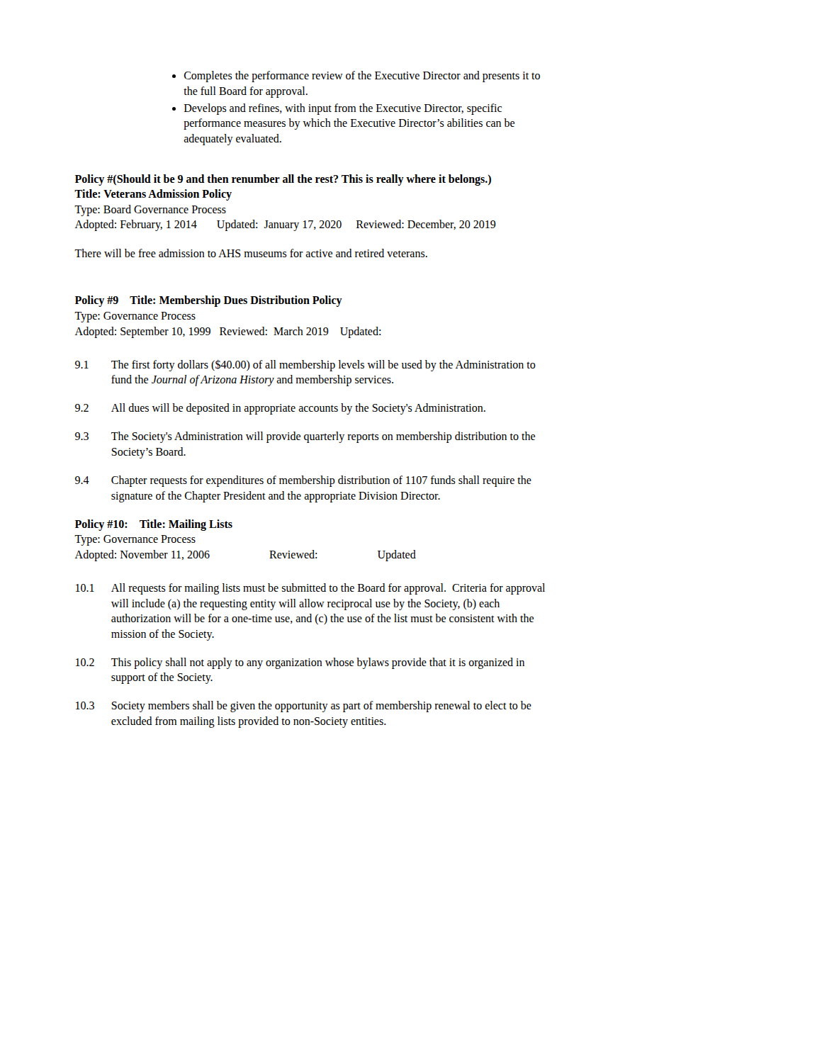Completes the performance review of the Executive Director and presents it to the full Board for approval.
Develops and refines, with input from the Executive Director, specific performance measures by which the Executive Director’s abilities can be adequately evaluated.
Policy #(Should it be 9 and then renumber all the rest? This is really where it belongs.)
Title: Veterans Admission Policy
Type: Board Governance Process
Adopted: February, 1 2014 Updated: January 17, 2020 Reviewed: December, 20 2019
There will be free admission to AHS museums for active and retired veterans.
Policy #9 Title: Membership Dues Distribution Policy
Type: Governance Process
Adopted: September 10, 1999 Reviewed: March 2019 Updated:
9.1
The first forty dollars ($40.00) of all membership levels will be used by the Administration to fund the Journal of Arizona History and membership services.
9.2
All dues will be deposited in appropriate accounts by the Society's Administration.
9.3
The Society's Administration will provide quarterly reports on membership distribution to the Society’s Board.
9.4
Chapter requests for expenditures of membership distribution of 1107 funds shall require the signature of the Chapter President and the appropriate Division Director.
Policy #10: Title: Mailing Lists
Type: Governance Process
Adopted: November 11, 2006 Reviewed: Updated
10.1
All requests for mailing lists must be submitted to the Board for approval. Criteria for approval will include (a) the requesting entity will allow reciprocal use by the Society, (b) each authorization will be for a one-time use, and (c) the use of the list must be consistent with the mission of the Society.
10.2
This policy shall not apply to any organization whose bylaws provide that it is organized in support of the Society.
10.3
Society members shall be given the opportunity as part of membership renewal to elect to be excluded from mailing lists provided to non-Society entities.